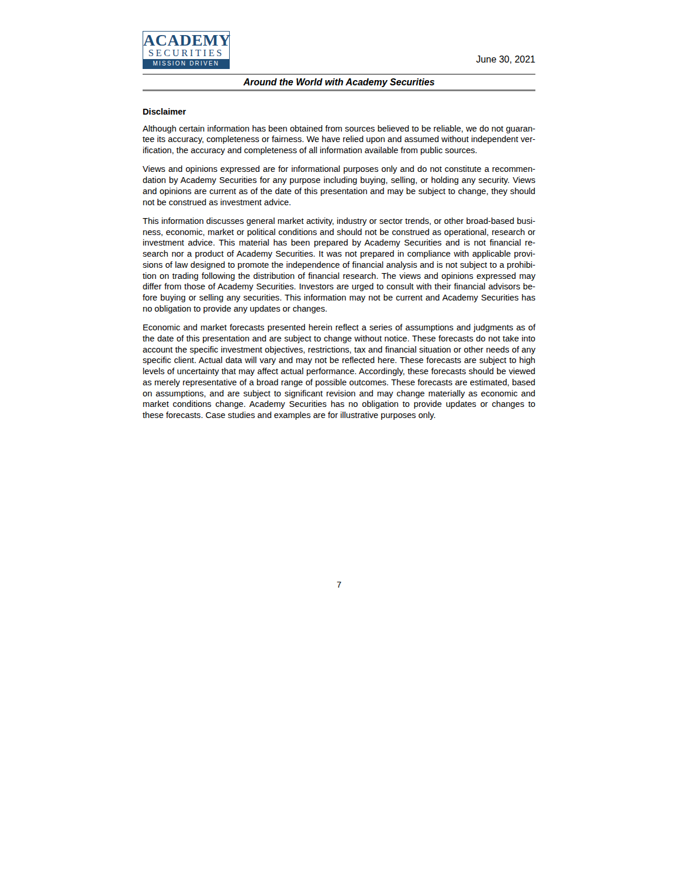ACADEMY
SECURITIES
MISSION DRIVEN
June 30, 2021
Around the World with Academy Securities
Disclaimer
Although certain information has been obtained from sources believed to be reliable, we do not guarantee its accuracy, completeness or fairness. We have relied upon and assumed without independent verification, the accuracy and completeness of all information available from public sources.
Views and opinions expressed are for informational purposes only and do not constitute a recommendation by Academy Securities for any purpose including buying, selling, or holding any security. Views and opinions are current as of the date of this presentation and may be subject to change, they should not be construed as investment advice.
This information discusses general market activity, industry or sector trends, or other broad-based business, economic, market or political conditions and should not be construed as operational, research or investment advice. This material has been prepared by Academy Securities and is not financial research nor a product of Academy Securities. It was not prepared in compliance with applicable provisions of law designed to promote the independence of financial analysis and is not subject to a prohibition on trading following the distribution of financial research. The views and opinions expressed may differ from those of Academy Securities. Investors are urged to consult with their financial advisors before buying or selling any securities. This information may not be current and Academy Securities has no obligation to provide any updates or changes.
Economic and market forecasts presented herein reflect a series of assumptions and judgments as of the date of this presentation and are subject to change without notice. These forecasts do not take into account the specific investment objectives, restrictions, tax and financial situation or other needs of any specific client. Actual data will vary and may not be reflected here. These forecasts are subject to high levels of uncertainty that may affect actual performance. Accordingly, these forecasts should be viewed as merely representative of a broad range of possible outcomes. These forecasts are estimated, based on assumptions, and are subject to significant revision and may change materially as economic and market conditions change. Academy Securities has no obligation to provide updates or changes to these forecasts. Case studies and examples are for illustrative purposes only.
7